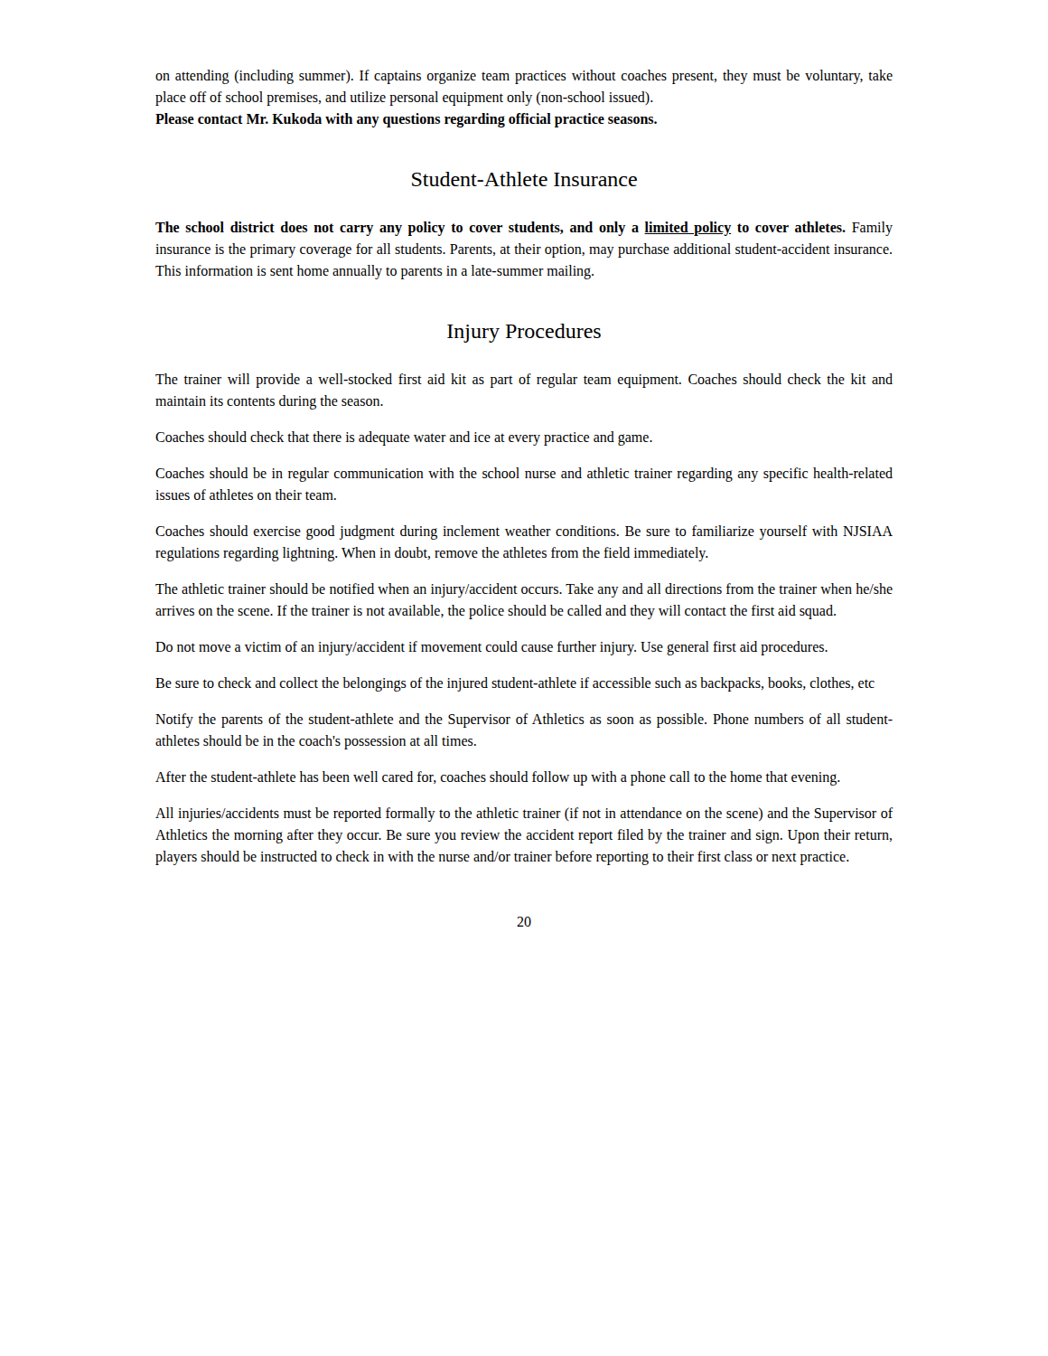on attending (including summer). If captains organize team practices without coaches present, they must be voluntary, take place off of school premises, and utilize personal equipment only (non-school issued).
Please contact Mr. Kukoda with any questions regarding official practice seasons.
Student-Athlete Insurance
The school district does not carry any policy to cover students, and only a limited policy to cover athletes. Family insurance is the primary coverage for all students. Parents, at their option, may purchase additional student-accident insurance. This information is sent home annually to parents in a late-summer mailing.
Injury Procedures
The trainer will provide a well-stocked first aid kit as part of regular team equipment. Coaches should check the kit and maintain its contents during the season.
Coaches should check that there is adequate water and ice at every practice and game.
Coaches should be in regular communication with the school nurse and athletic trainer regarding any specific health-related issues of athletes on their team.
Coaches should exercise good judgment during inclement weather conditions. Be sure to familiarize yourself with NJSIAA regulations regarding lightning. When in doubt, remove the athletes from the field immediately.
The athletic trainer should be notified when an injury/accident occurs. Take any and all directions from the trainer when he/she arrives on the scene. If the trainer is not available, the police should be called and they will contact the first aid squad.
Do not move a victim of an injury/accident if movement could cause further injury. Use general first aid procedures.
Be sure to check and collect the belongings of the injured student-athlete if accessible such as backpacks, books, clothes, etc
Notify the parents of the student-athlete and the Supervisor of Athletics as soon as possible. Phone numbers of all student-athletes should be in the coach's possession at all times.
After the student-athlete has been well cared for, coaches should follow up with a phone call to the home that evening.
All injuries/accidents must be reported formally to the athletic trainer (if not in attendance on the scene) and the Supervisor of Athletics the morning after they occur. Be sure you review the accident report filed by the trainer and sign. Upon their return, players should be instructed to check in with the nurse and/or trainer before reporting to their first class or next practice.
20